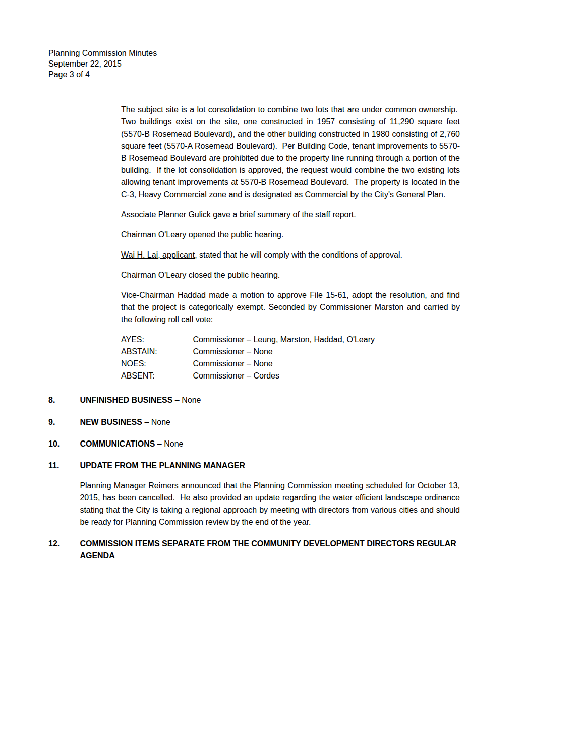Planning Commission Minutes
September 22, 2015
Page 3 of 4
The subject site is a lot consolidation to combine two lots that are under common ownership. Two buildings exist on the site, one constructed in 1957 consisting of 11,290 square feet (5570-B Rosemead Boulevard), and the other building constructed in 1980 consisting of 2,760 square feet (5570-A Rosemead Boulevard). Per Building Code, tenant improvements to 5570-B Rosemead Boulevard are prohibited due to the property line running through a portion of the building. If the lot consolidation is approved, the request would combine the two existing lots allowing tenant improvements at 5570-B Rosemead Boulevard. The property is located in the C-3, Heavy Commercial zone and is designated as Commercial by the City's General Plan.
Associate Planner Gulick gave a brief summary of the staff report.
Chairman O'Leary opened the public hearing.
Wai H. Lai, applicant, stated that he will comply with the conditions of approval.
Chairman O'Leary closed the public hearing.
Vice-Chairman Haddad made a motion to approve File 15-61, adopt the resolution, and find that the project is categorically exempt. Seconded by Commissioner Marston and carried by the following roll call vote:
| AYES: | Commissioner – Leung, Marston, Haddad, O'Leary |
| ABSTAIN: | Commissioner – None |
| NOES: | Commissioner – None |
| ABSENT: | Commissioner – Cordes |
8. UNFINISHED BUSINESS – None
9. NEW BUSINESS – None
10. COMMUNICATIONS – None
11. UPDATE FROM THE PLANNING MANAGER
Planning Manager Reimers announced that the Planning Commission meeting scheduled for October 13, 2015, has been cancelled. He also provided an update regarding the water efficient landscape ordinance stating that the City is taking a regional approach by meeting with directors from various cities and should be ready for Planning Commission review by the end of the year.
12. COMMISSION ITEMS SEPARATE FROM THE COMMUNITY DEVELOPMENT DIRECTORS REGULAR AGENDA